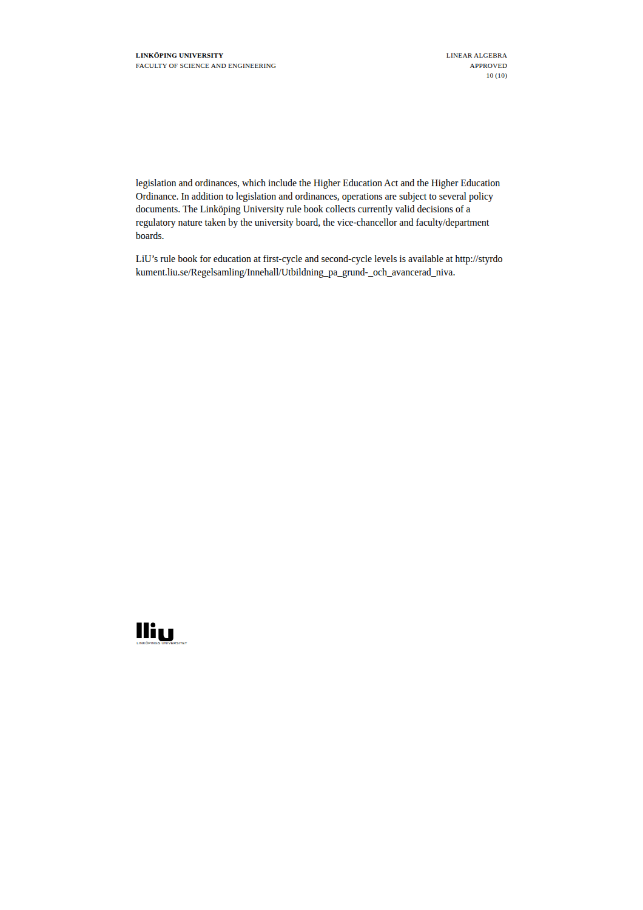LINKÖPING UNIVERSITY
FACULTY OF SCIENCE AND ENGINEERING
LINEAR ALGEBRA
APPROVED
10 (10)
legislation and ordinances, which include the Higher Education Act and the Higher Education Ordinance. In addition to legislation and ordinances, operations are subject to several policy documents. The Linköping University rule book collects currently valid decisions of a regulatory nature taken by the university board, the vice-chancellor and faculty/department boards.
LiU’s rule book for education at first-cycle and second-cycle levels is available at http://styrdokument.liu.se/Regelsamling/Innehall/Utbildning_pa_grund-_och_avancerad_niva.
LINKÖPINGS UNIVERSITET